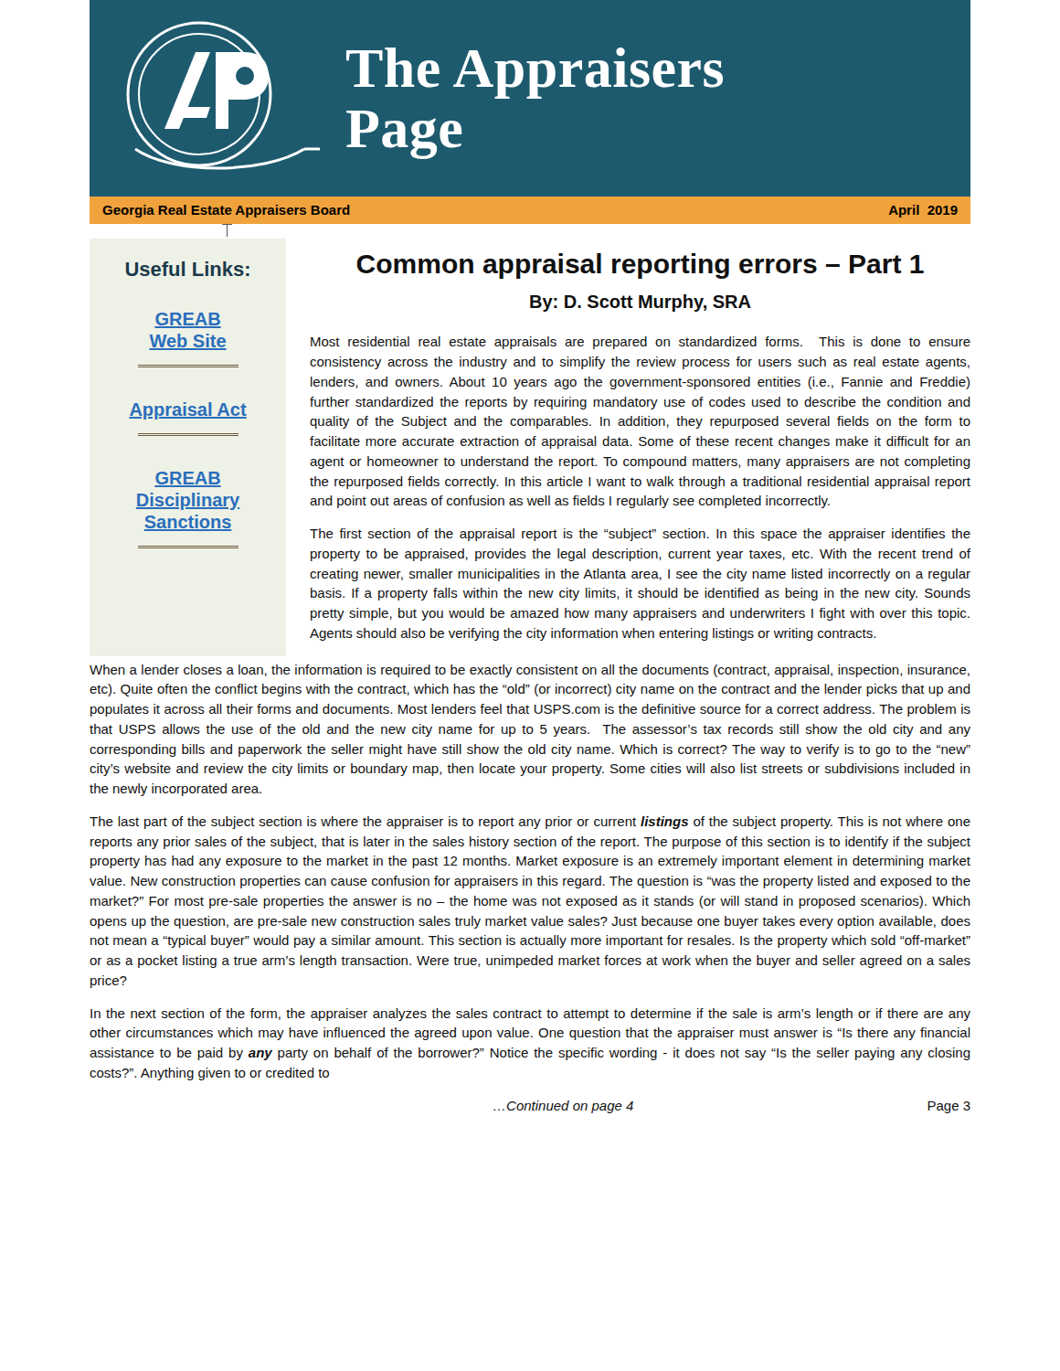The Appraisers
Page
Georgia Real Estate Appraisers Board April 2019
Useful Links:
GREAB
Web Site
Appraisal Act
GREAB
Disciplinary
Sanctions
Common appraisal reporting errors – Part 1
By: D. Scott Murphy, SRA
Most residential real estate appraisals are prepared on standardized forms. This is done to ensure consistency across the industry and to simplify the review process for users such as real estate agents, lenders, and owners. About 10 years ago the government-sponsored entities (i.e., Fannie and Freddie) further standardized the reports by requiring mandatory use of codes used to describe the condition and quality of the Subject and the comparables. In addition, they repurposed several fields on the form to facilitate more accurate extraction of appraisal data. Some of these recent changes make it difficult for an agent or homeowner to understand the report. To compound matters, many appraisers are not completing the repurposed fields correctly. In this article I want to walk through a traditional residential appraisal report and point out areas of confusion as well as fields I regularly see completed incorrectly.
The first section of the appraisal report is the “subject” section. In this space the appraiser identifies the property to be appraised, provides the legal description, current year taxes, etc. With the recent trend of creating newer, smaller municipalities in the Atlanta area, I see the city name listed incorrectly on a regular basis. If a property falls within the new city limits, it should be identified as being in the new city. Sounds pretty simple, but you would be amazed how many appraisers and underwriters I fight with over this topic. Agents should also be verifying the city information when entering listings or writing contracts.
When a lender closes a loan, the information is required to be exactly consistent on all the documents (contract, appraisal, inspection, insurance, etc). Quite often the conflict begins with the contract, which has the “old” (or incorrect) city name on the contract and the lender picks that up and populates it across all their forms and documents. Most lenders feel that USPS.com is the definitive source for a correct address. The problem is that USPS allows the use of the old and the new city name for up to 5 years. The assessor’s tax records still show the old city and any corresponding bills and paperwork the seller might have still show the old city name. Which is correct? The way to verify is to go to the “new” city’s website and review the city limits or boundary map, then locate your property. Some cities will also list streets or subdivisions included in the newly incorporated area.
The last part of the subject section is where the appraiser is to report any prior or current listings of the subject property. This is not where one reports any prior sales of the subject, that is later in the sales history section of the report. The purpose of this section is to identify if the subject property has had any exposure to the market in the past 12 months. Market exposure is an extremely important element in determining market value. New construction properties can cause confusion for appraisers in this regard. The question is “was the property listed and exposed to the market?” For most pre-sale properties the answer is no – the home was not exposed as it stands (or will stand in proposed scenarios). Which opens up the question, are pre-sale new construction sales truly market value sales? Just because one buyer takes every option available, does not mean a “typical buyer” would pay a similar amount. This section is actually more important for resales. Is the property which sold “off-market” or as a pocket listing a true arm’s length transaction. Were true, unimpeded market forces at work when the buyer and seller agreed on a sales price?
In the next section of the form, the appraiser analyzes the sales contract to attempt to determine if the sale is arm’s length or if there are any other circumstances which may have influenced the agreed upon value. One question that the appraiser must answer is “Is there any financial assistance to be paid by any party on behalf of the borrower?” Notice the specific wording - it does not say “Is the seller paying any closing costs?”. Anything given to or credited to
…Continued on page 4 Page 3